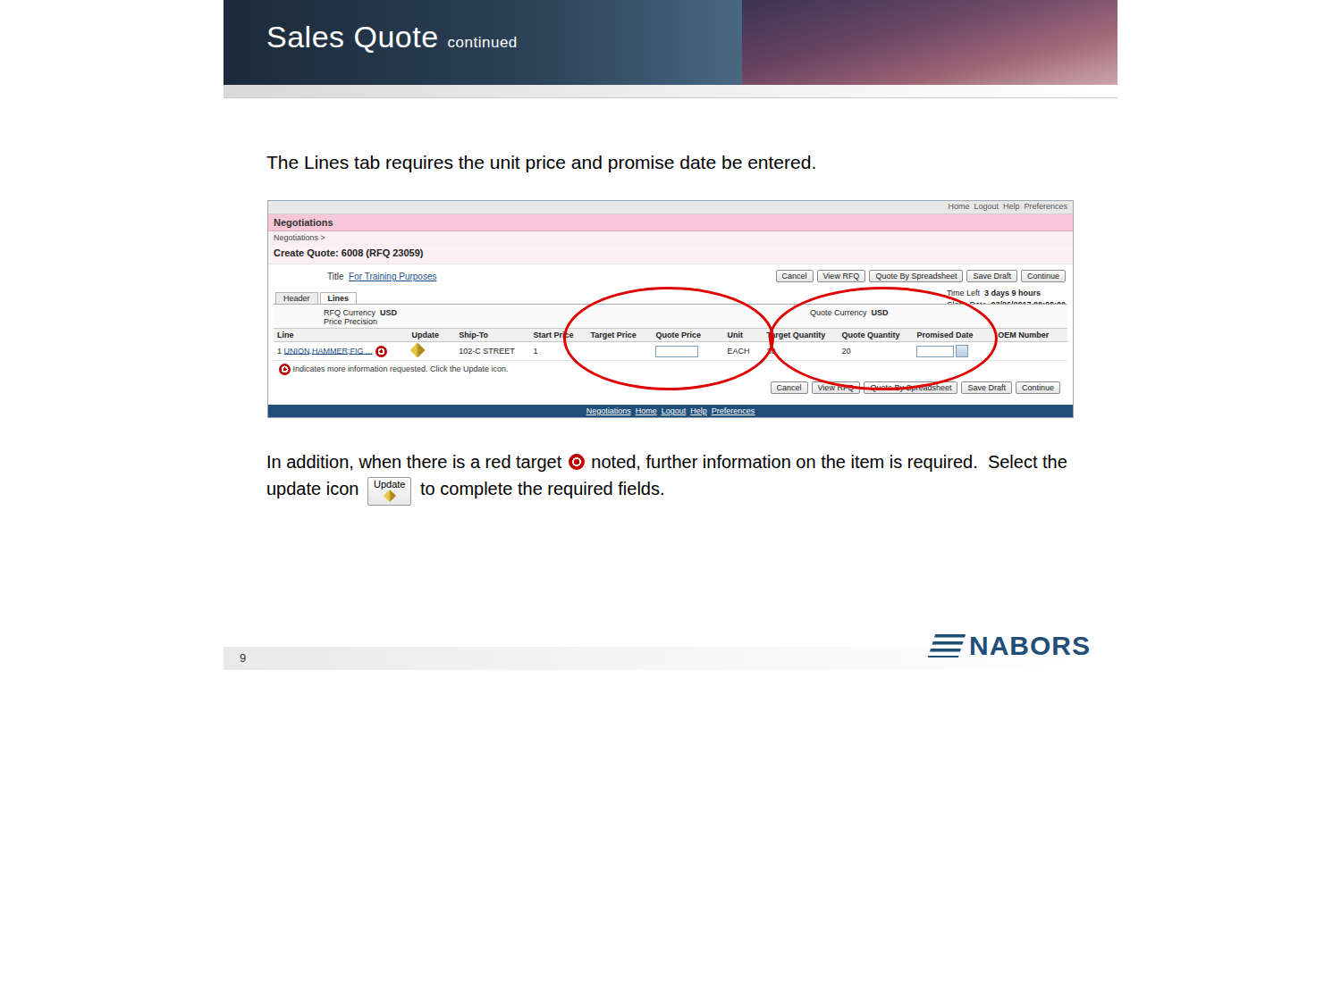Sales Quote continued
The Lines tab requires the unit price and promise date be entered.
Home Logout Help Preferences
Negotiations
Negotiations >
Create Quote: 6008 (RFQ 23059)
Cancel View RFQ Quote By Spreadsheet Save Draft Continue
Time Left 3 days 9 hours
Close Date 03/26/2017 00:00:00
Title For Training Purposes
Header Lines
RFQ Currency USD
Price Precision Quote Currency USD
| Line | Update | Ship-To | Start Price | Target Price | Quote Price | Unit | Target Quantity | Quote Quantity | Promised Date | OEM Number |
| --- | --- | --- | --- | --- | --- | --- | --- | --- | --- | --- |
| 1 UNION,HAMMER;FIG ... | | 102-C STREET | 1 | | | EACH | 20 | 20 | | |
Indicates more information requested. Click the Update icon.
Cancel View RFQ Quote By Spreadsheet Save Draft Continue
Negotiations Home Logout Help Preferences
In addition, when there is a red target noted, further information on the item is required. Select the update icon Update
to complete the required fields.
9
NABORS